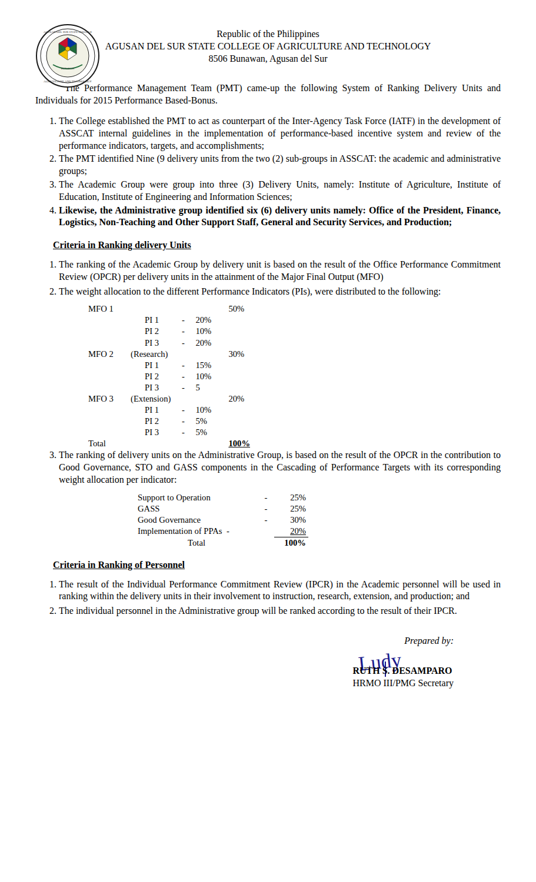AGUSAN DEL SUR STATE COLLEGE AGRICULTURE AND TECHNOLOGY BUNAWAN
Republic of the Philippines
AGUSAN DEL SUR STATE COLLEGE OF AGRICULTURE AND TECHNOLOGY
8506 Bunawan, Agusan del Sur
The Performance Management Team (PMT) came-up the following System of Ranking Delivery Units and Individuals for 2015 Performance Based-Bonus.
The College established the PMT to act as counterpart of the Inter-Agency Task Force (IATF) in the development of ASSCAT internal guidelines in the implementation of performance-based incentive system and review of the performance indicators, targets, and accomplishments;
The PMT identified Nine (9 delivery units from the two (2) sub-groups in ASSCAT: the academic and administrative groups;
The Academic Group were group into three (3) Delivery Units, namely: Institute of Agriculture, Institute of Education, Institute of Engineering and Information Sciences;
Likewise, the Administrative group identified six (6) delivery units namely: Office of the President, Finance, Logistics, Non-Teaching and Other Support Staff, General and Security Services, and Production;
Criteria in Ranking delivery Units
The ranking of the Academic Group by delivery unit is based on the result of the Office Performance Commitment Review (OPCR) per delivery units in the attainment of the Major Final Output (MFO)
The weight allocation to the different Performance Indicators (PIs), were distributed to the following:
| MFO 1 | | | | 50% |
| | PI 1 | - | 20% | |
| | PI 2 | - | 10% | |
| | PI 3 | - | 20% | |
| MFO 2 | (Research) | | | 30% |
| | PI 1 | - | 15% | |
| | PI 2 | - | 10% | |
| | PI 3 | - | 5 | |
| MFO 3 | (Extension) | | | 20% |
| | PI 1 | - | 10% | |
| | PI 2 | - | 5% | |
| | PI 3 | - | 5% | |
| Total | | | | 100% |
The ranking of delivery units on the Administrative Group, is based on the result of the OPCR in the contribution to Good Governance, STO and GASS components in the Cascading of Performance Targets with its corresponding weight allocation per indicator:
| Support to Operation | - | 25% |
| GASS | - | 25% |
| Good Governance | - | 30% |
| Implementation of PPAs - | | 20% |
| Total | | 100% |
Criteria in Ranking of Personnel
The result of the Individual Performance Commitment Review (IPCR) in the Academic personnel will be used in ranking within the delivery units in their involvement to instruction, research, extension, and production; and
The individual personnel in the Administrative group will be ranked according to the result of their IPCR.
Prepared by:
Ludy
RUTH S. DESAMPARO
HRMO III/PMG Secretary